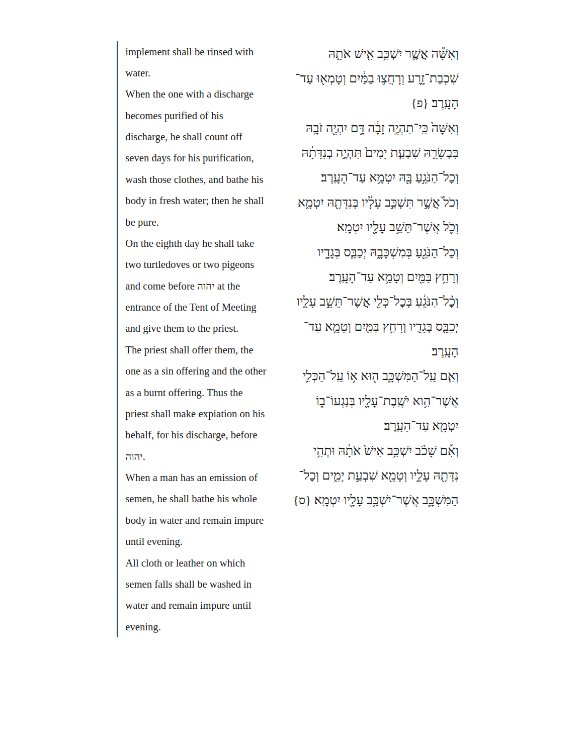implement shall be rinsed with water.
When the one with a discharge becomes purified of his discharge, he shall count off seven days for his purification, wash those clothes, and bathe his body in fresh water; then he shall be pure.
On the eighth day he shall take two turtledoves or two pigeons and come before יהוה at the entrance of the Tent of Meeting and give them to the priest.
The priest shall offer them, the one as a sin offering and the other as a burnt offering. Thus the priest shall make expiation on his behalf, for his discharge, before יהוה.
When a man has an emission of semen, he shall bathe his whole body in water and remain impure until evening.
All cloth or leather on which semen falls shall be washed in water and remain impure until evening.
וְאִשָּׁ֕ה אֲשֶׁ֛ר יִשְׁכַּ֥ב אִ֖ישׁ אֹתָ֑הּ שִׁכְבַת־זָ֑רַע וְרָחֲצ֣וּ בַמַּ֔יִם וְטָמְא֖וּ עַד־הָעָֽרֶב׃ {פ}
וְאִשָּׁה֙ כִּֽי־תִהְיֶ֣ה זָבָ֔ה דָּ֥ם יִהְיֶ֖ה זֹבָ֣הּ בִּבְשָׂרָ֑הּ שִׁבְעַ֤ת יָמִים֙ תִּהְיֶ֣ה בְנִדָּתָ֔הּ וְכׇל־הַנֹּגֵ֥עַ בָּ֖הּ יִטְמָ֥א עַד־הָעָֽרֶב׃
וְכֹל֙ אֲשֶׁ֣ר תִּשְׁכַּ֣ב עָלָ֔יו בְּנִדָּתָ֖הּ יִטְמָ֑א וְכֹ֛ל אֲשֶׁר־תֵּשֵׁ֥ב עָלָ֖יו יִטְמָֽא׃
וְכׇל־הַנֹּגֵ֖עַ בְּמִשְׁכָּבָ֑הּ יְכַבֵּ֧ס בְּגָדָ֛יו וְרָחַ֥ץ בַּמַּ֖יִם וְטָמֵ֥א עַד־הָעָֽרֶב׃
וְכׇ֨ל־הַנֹּגֵ֔עַ בְּכׇל־כְּלִ֖י אֲשֶׁר־תֵּשֵׁ֣ב עָלָ֑יו יְכַבֵּ֧ס בְּגָדָ֛יו וְרָחַ֥ץ בַּמַּ֖יִם וְטָמֵ֥א עַד־הָעָֽרֶב׃
וְאִ֧ם עַֽל־הַמִּשְׁכָּ֛ב ה֖וּא א֥וֹ עַֽל־הַכְּלִ֛י אֲשֶׁר־הִ֥וא יֹשֶֽׁבֶת־עָלָ֖יו בְּנׇגְעוֹ־ב֑וֹ יִטְמָ֖א עַד־הָעָֽרֶב׃
וְאִ֡ם שָׁכֹ֨ב יִשְׁכַּ֥ב אִישׁ֙ אֹתָ֔הּ וּתְהִ֥י נִדָּתָ֖הּ עָלָ֑יו וְטָמֵ֖א שִׁבְעַ֣ת יָמִ֑ים וְכׇל־הַמִּשְׁכָּ֛ב אֲשֶׁר־יִשְׁכַּ֥ב עָלָ֖יו יִטְמָֽא׃ {ס}